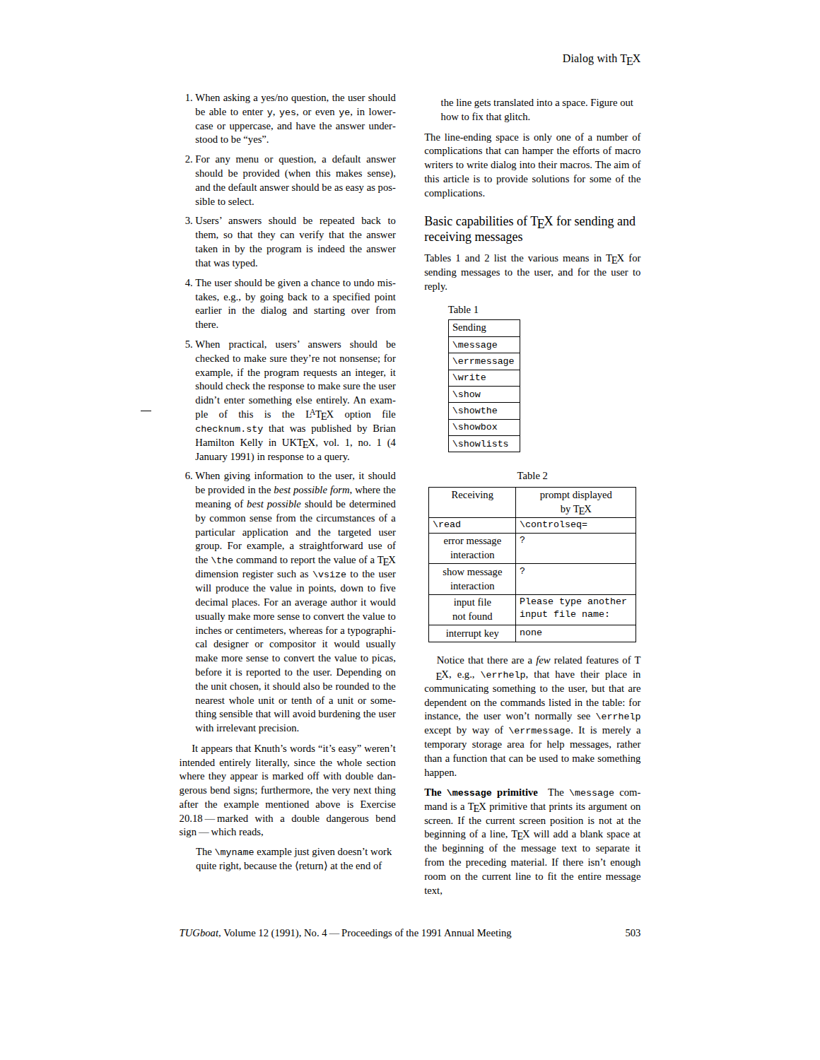Dialog with TEX
When asking a yes/no question, the user should be able to enter y, yes, or even ye, in lowercase or uppercase, and have the answer understood to be “yes”.
For any menu or question, a default answer should be provided (when this makes sense), and the default answer should be as easy as possible to select.
Users’ answers should be repeated back to them, so that they can verify that the answer taken in by the program is indeed the answer that was typed.
The user should be given a chance to undo mistakes, e.g., by going back to a specified point earlier in the dialog and starting over from there.
When practical, users’ answers should be checked to make sure they’re not nonsense; for example, if the program requests an integer, it should check the response to make sure the user didn’t enter something else entirely. An example of this is the LATEX option file checknum.sty that was published by Brian Hamilton Kelly in UKTEX, vol. 1, no. 1 (4 January 1991) in response to a query.
When giving information to the user, it should be provided in the best possible form, where the meaning of best possible should be determined by common sense from the circumstances of a particular application and the targeted user group. For example, a straightforward use of the \the command to report the value of a TEX dimension register such as \vsize to the user will produce the value in points, down to five decimal places. For an average author it would usually make more sense to convert the value to inches or centimeters, whereas for a typographical designer or compositor it would usually make more sense to convert the value to picas, before it is reported to the user. Depending on the unit chosen, it should also be rounded to the nearest whole unit or tenth of a unit or something sensible that will avoid burdening the user with irrelevant precision.
It appears that Knuth’s words “it’s easy” weren’t intended entirely literally, since the whole section where they appear is marked off with double dangerous bend signs; furthermore, the very next thing after the example mentioned above is Exercise 20.18 — marked with a double dangerous bend sign — which reads,
The \myname example just given doesn’t work quite right, because the ⟨return⟩ at the end of
the line gets translated into a space. Figure out how to fix that glitch.
The line-ending space is only one of a number of complications that can hamper the efforts of macro writers to write dialog into their macros. The aim of this article is to provide solutions for some of the complications.
Basic capabilities of TEX for sending and receiving messages
Tables 1 and 2 list the various means in TEX for sending messages to the user, and for the user to reply.
Table 1
| Sending |
| \message |
| \errmessage |
| \write |
| \show |
| \showthe |
| \showbox |
| \showlists |
Table 2
| Receiving | prompt displayed by T E X |
| \read | \controlseq= |
| error message interaction | ? |
| show message interaction | ? |
| input file not found | Please type another input file name: |
| interrupt key | none |
Notice that there are a few related features of TEX, e.g., \errhelp, that have their place in communicating something to the user, but that are dependent on the commands listed in the table: for instance, the user won’t normally see \errhelp except by way of \errmessage. It is merely a temporary storage area for help messages, rather than a function that can be used to make something happen.
The \message primitive The \message command is a TEX primitive that prints its argument on screen. If the current screen position is not at the beginning of a line, TEX will add a blank space at the beginning of the message text to separate it from the preceding material. If there isn’t enough room on the current line to fit the entire message text,
TUGboat, Volume 12 (1991), No. 4 — Proceedings of the 1991 Annual Meeting
503